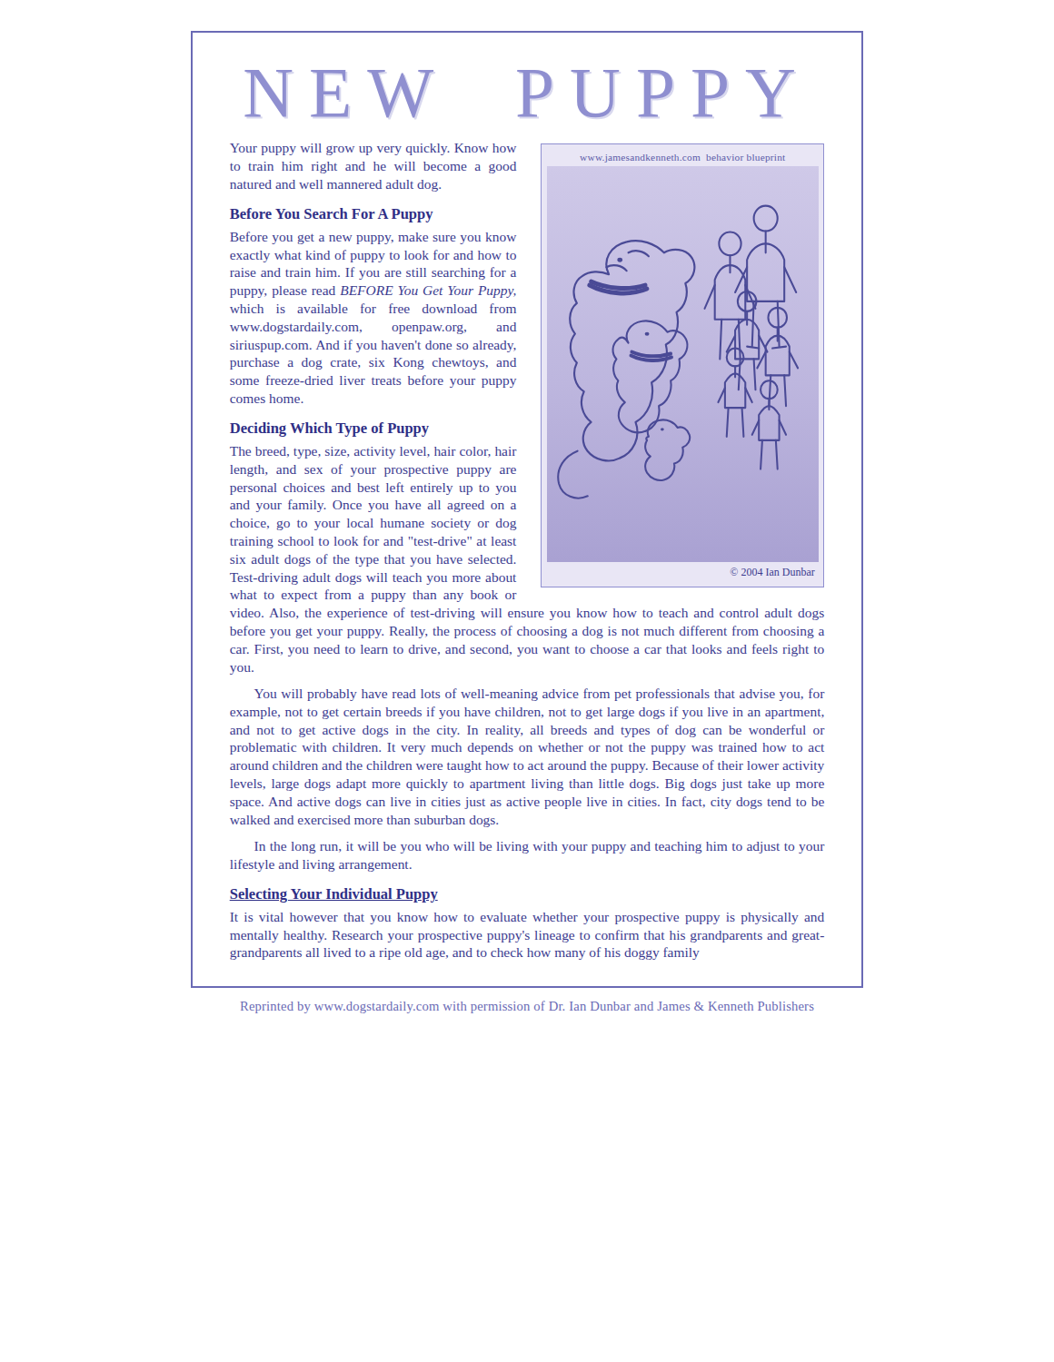NEW PUPPY
www.jamesandkenneth.com behavior blueprint
© 2004 Ian Dunbar
Your puppy will grow up very quickly. Know how to train him right and he will become a good natured and well mannered adult dog.
Before You Search For A Puppy
Before you get a new puppy, make sure you know exactly what kind of puppy to look for and how to raise and train him. If you are still searching for a puppy, please read BEFORE You Get Your Puppy, which is available for free download from www.dogstardaily.com, openpaw.org, and siriuspup.com. And if you haven't done so already, purchase a dog crate, six Kong chewtoys, and some freeze-dried liver treats before your puppy comes home.
Deciding Which Type of Puppy
The breed, type, size, activity level, hair color, hair length, and sex of your prospective puppy are personal choices and best left entirely up to you and your family. Once you have all agreed on a choice, go to your local humane society or dog training school to look for and "test-drive" at least six adult dogs of the type that you have selected. Test-driving adult dogs will teach you more about what to expect from a puppy than any book or video. Also, the experience of test-driving will ensure you know how to teach and control adult dogs before you get your puppy. Really, the process of choosing a dog is not much different from choosing a car. First, you need to learn to drive, and second, you want to choose a car that looks and feels right to you.
You will probably have read lots of well-meaning advice from pet professionals that advise you, for example, not to get certain breeds if you have children, not to get large dogs if you live in an apartment, and not to get active dogs in the city. In reality, all breeds and types of dog can be wonderful or problematic with children. It very much depends on whether or not the puppy was trained how to act around children and the children were taught how to act around the puppy. Because of their lower activity levels, large dogs adapt more quickly to apartment living than little dogs. Big dogs just take up more space. And active dogs can live in cities just as active people live in cities. In fact, city dogs tend to be walked and exercised more than suburban dogs.
In the long run, it will be you who will be living with your puppy and teaching him to adjust to your lifestyle and living arrangement.
Selecting Your Individual Puppy
It is vital however that you know how to evaluate whether your prospective puppy is physically and mentally healthy. Research your prospective puppy's lineage to confirm that his grandparents and great-grandparents all lived to a ripe old age, and to check how many of his doggy family
Reprinted by www.dogstardaily.com with permission of Dr. Ian Dunbar and James & Kenneth Publishers